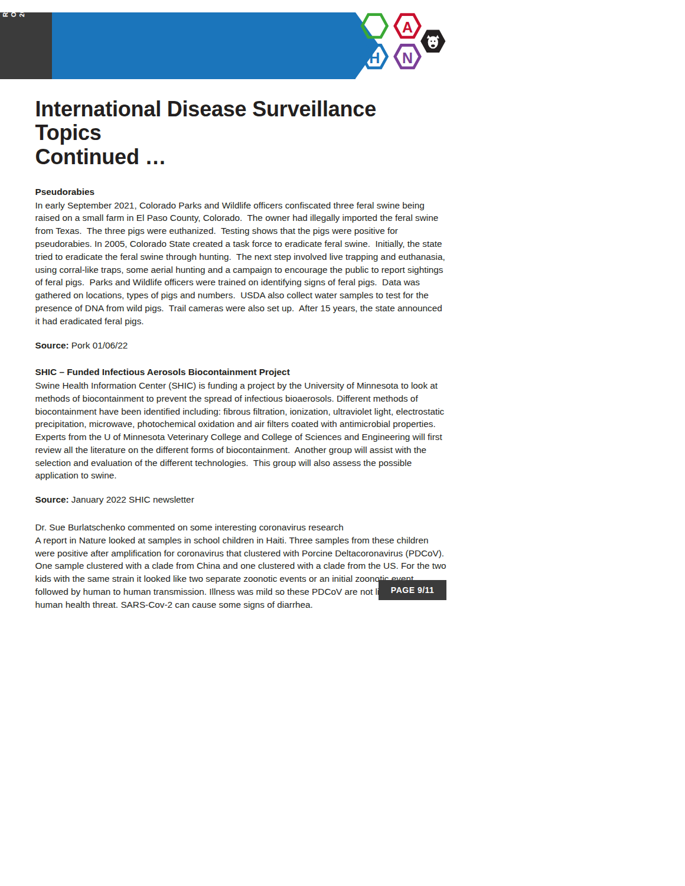REPORT 30
OCT-NOV-DEC
2021
A H N
International Disease Surveillance Topics
Continued …
Pseudorabies
In early September 2021, Colorado Parks and Wildlife officers confiscated three feral swine being raised on a small farm in El Paso County, Colorado. The owner had illegally imported the feral swine from Texas. The three pigs were euthanized. Testing shows that the pigs were positive for pseudorabies. In 2005, Colorado State created a task force to eradicate feral swine. Initially, the state tried to eradicate the feral swine through hunting. The next step involved live trapping and euthanasia, using corral-like traps, some aerial hunting and a campaign to encourage the public to report sightings of feral pigs. Parks and Wildlife officers were trained on identifying signs of feral pigs. Data was gathered on locations, types of pigs and numbers. USDA also collect water samples to test for the presence of DNA from wild pigs. Trail cameras were also set up. After 15 years, the state announced it had eradicated feral pigs.
Source: Pork 01/06/22
SHIC – Funded Infectious Aerosols Biocontainment Project
Swine Health Information Center (SHIC) is funding a project by the University of Minnesota to look at methods of biocontainment to prevent the spread of infectious bioaerosols. Different methods of biocontainment have been identified including: fibrous filtration, ionization, ultraviolet light, electrostatic precipitation, microwave, photochemical oxidation and air filters coated with antimicrobial properties. Experts from the U of Minnesota Veterinary College and College of Sciences and Engineering will first review all the literature on the different forms of biocontainment. Another group will assist with the selection and evaluation of the different technologies. This group will also assess the possible application to swine.
Source: January 2022 SHIC newsletter
Dr. Sue Burlatschenko commented on some interesting coronavirus research
A report in Nature looked at samples in school children in Haiti. Three samples from these children were positive after amplification for coronavirus that clustered with Porcine Deltacoronavirus (PDCoV). One sample clustered with a clade from China and one clustered with a clade from the US. For the two kids with the same strain it looked like two separate zoonotic events or an initial zoonotic event followed by human to human transmission. Illness was mild so these PDCoV are not likely a major human health threat. SARS-Cov-2 can cause some signs of diarrhea.
PAGE 9/11